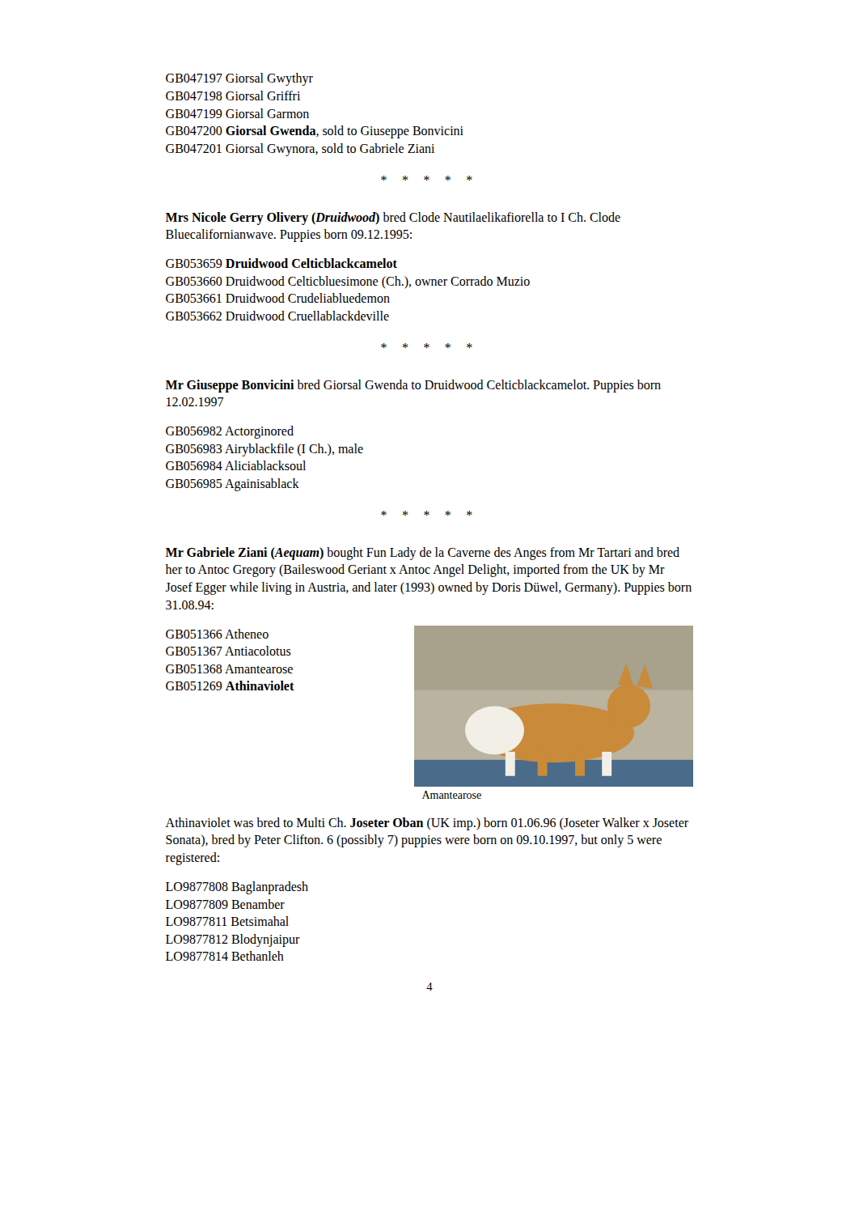GB047197 Giorsal Gwythyr
GB047198 Giorsal Griffri
GB047199 Giorsal Garmon
GB047200 Giorsal Gwenda, sold to Giuseppe Bonvicini
GB047201 Giorsal Gwynora, sold to Gabriele Ziani
* * * * *
Mrs Nicole Gerry Olivery (Druidwood) bred Clode Nautilaelikafiorella to I Ch. Clode Bluecalifornianwave. Puppies born 09.12.1995:
GB053659 Druidwood Celticblackcamelot
GB053660 Druidwood Celticbluesimone (Ch.), owner Corrado Muzio
GB053661 Druidwood Crudeliabluedemon
GB053662 Druidwood Cruellablackdeville
* * * * *
Mr Giuseppe Bonvicini bred Giorsal Gwenda to Druidwood Celticblackcamelot. Puppies born 12.02.1997
GB056982 Actorginored
GB056983 Airyblackfile (I Ch.), male
GB056984 Aliciablacksoul
GB056985 Againisablack
* * * * *
Mr Gabriele Ziani (Aequam) bought Fun Lady de la Caverne des Anges from Mr Tartari and bred her to Antoc Gregory (Baileswood Geriant x Antoc Angel Delight, imported from the UK by Mr Josef Egger while living in Austria, and later (1993) owned by Doris Düwel, Germany). Puppies born 31.08.94:
Amantearose
GB051366 Atheneo
GB051367 Antiacolotus
GB051368 Amantearose
GB051269 Athinaviolet
Athinaviolet was bred to Multi Ch. Joseter Oban (UK imp.) born 01.06.96 (Joseter Walker x Joseter Sonata), bred by Peter Clifton. 6 (possibly 7) puppies were born on 09.10.1997, but only 5 were registered:
LO9877808 Baglanpradesh
LO9877809 Benamber
LO9877811 Betsimahal
LO9877812 Blodynjaipur
LO9877814 Bethanleh
4